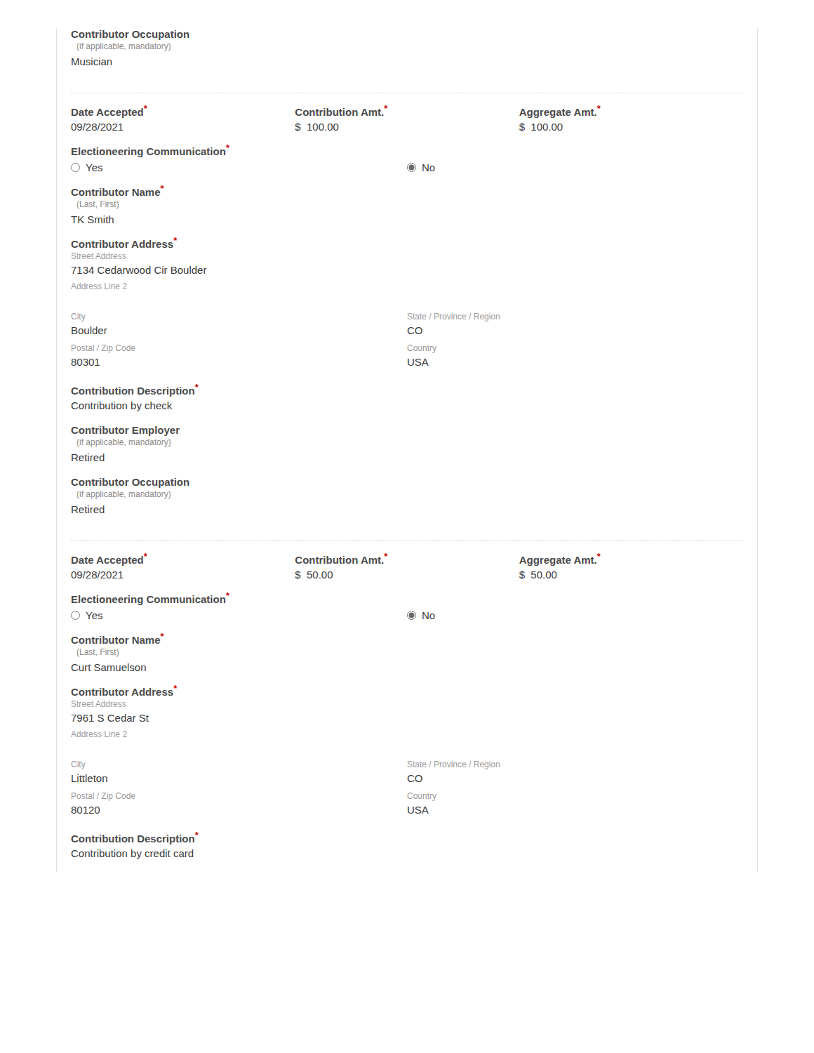Contributor Occupation
(if applicable, mandatory)
Musician
Date Accepted*
09/28/2021
Contribution Amt.*
$ 100.00
Aggregate Amt.*
$ 100.00
Electioneering Communication*
Yes No
Contributor Name*
(Last, First)
TK Smith
Contributor Address*
Street Address
7134 Cedarwood Cir Boulder
Address Line 2
City
Boulder
State / Province / Region
CO
Postal / Zip Code
80301
Country
USA
Contribution Description*
Contribution by check
Contributor Employer
(if applicable, mandatory)
Retired
Contributor Occupation
(if applicable, mandatory)
Retired
Date Accepted*
09/28/2021
Contribution Amt.*
$ 50.00
Aggregate Amt.*
$ 50.00
Electioneering Communication*
Yes No
Contributor Name*
(Last, First)
Curt Samuelson
Contributor Address*
Street Address
7961 S Cedar St
Address Line 2
City
Littleton
State / Province / Region
CO
Postal / Zip Code
80120
Country
USA
Contribution Description*
Contribution by credit card